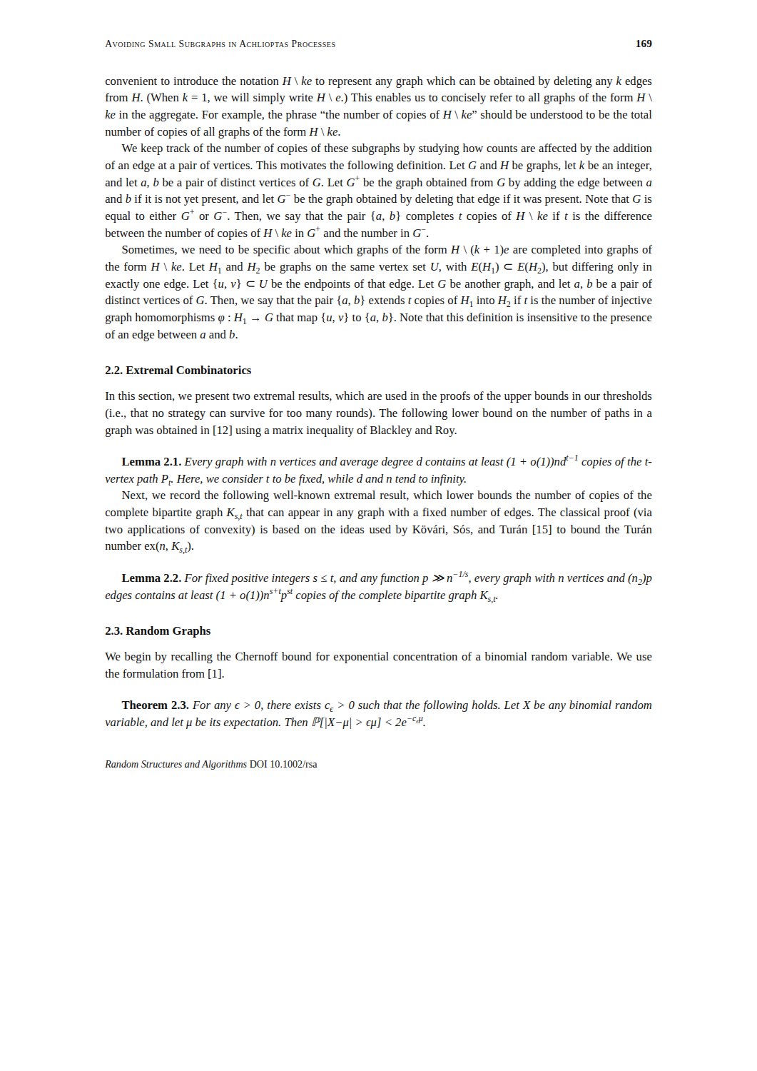Avoiding Small Subgraphs in Achlioptas Processes 169
convenient to introduce the notation H \ ke to represent any graph which can be obtained by deleting any k edges from H. (When k = 1, we will simply write H \ e.) This enables us to concisely refer to all graphs of the form H \ ke in the aggregate. For example, the phrase “the number of copies of H \ ke” should be understood to be the total number of copies of all graphs of the form H \ ke.
We keep track of the number of copies of these subgraphs by studying how counts are affected by the addition of an edge at a pair of vertices. This motivates the following definition. Let G and H be graphs, let k be an integer, and let a, b be a pair of distinct vertices of G. Let G+ be the graph obtained from G by adding the edge between a and b if it is not yet present, and let G− be the graph obtained by deleting that edge if it was present. Note that G is equal to either G+ or G−. Then, we say that the pair {a, b} completes t copies of H \ ke if t is the difference between the number of copies of H \ ke in G+ and the number in G−.
Sometimes, we need to be specific about which graphs of the form H \ (k + 1)e are completed into graphs of the form H \ ke. Let H1 and H2 be graphs on the same vertex set U, with E(H1) ⊂ E(H2), but differing only in exactly one edge. Let {u, v} ⊂ U be the endpoints of that edge. Let G be another graph, and let a, b be a pair of distinct vertices of G. Then, we say that the pair {a, b} extends t copies of H1 into H2 if t is the number of injective graph homomorphisms φ : H1 → G that map {u, v} to {a, b}. Note that this definition is insensitive to the presence of an edge between a and b.
2.2. Extremal Combinatorics
In this section, we present two extremal results, which are used in the proofs of the upper bounds in our thresholds (i.e., that no strategy can survive for too many rounds). The following lower bound on the number of paths in a graph was obtained in [12] using a matrix inequality of Blackley and Roy.
Lemma 2.1. Every graph with n vertices and average degree d contains at least (1 + o(1))ndt−1 copies of the t-vertex path Pt. Here, we consider t to be fixed, while d and n tend to infinity.
Next, we record the following well-known extremal result, which lower bounds the number of copies of the complete bipartite graph Ks,t that can appear in any graph with a fixed number of edges. The classical proof (via two applications of convexity) is based on the ideas used by Kövári, Sós, and Turán [15] to bound the Turán number ex(n, Ks,t).
Lemma 2.2. For fixed positive integers s ≤ t, and any function p ≫ n−1/s, every graph with n vertices and (n2)p edges contains at least (1 + o(1))ns+tpst copies of the complete bipartite graph Ks,t.
2.3. Random Graphs
We begin by recalling the Chernoff bound for exponential concentration of a binomial random variable. We use the formulation from [1].
Theorem 2.3. For any ϵ > 0, there exists cϵ > 0 such that the following holds. Let X be any binomial random variable, and let μ be its expectation. Then ℙ[|X−μ| > ϵμ] < 2e−cϵμ.
Random Structures and Algorithms DOI 10.1002/rsa